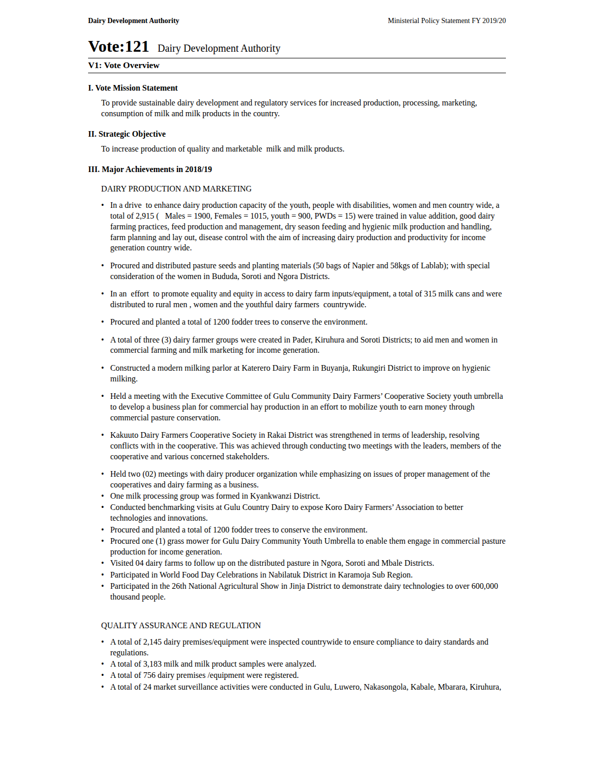Dairy Development Authority
Ministerial Policy Statement FY 2019/20
Vote:121 Dairy Development Authority
V1: Vote Overview
I. Vote Mission Statement
To provide sustainable dairy development and regulatory services for increased production, processing, marketing, consumption of milk and milk products in the country.
II. Strategic Objective
To increase production of quality and marketable milk and milk products.
III. Major Achievements in 2018/19
DAIRY PRODUCTION AND MARKETING
In a drive to enhance dairy production capacity of the youth, people with disabilities, women and men country wide, a total of 2,915 ( Males = 1900, Females = 1015, youth = 900, PWDs = 15) were trained in value addition, good dairy farming practices, feed production and management, dry season feeding and hygienic milk production and handling, farm planning and lay out, disease control with the aim of increasing dairy production and productivity for income generation country wide.
Procured and distributed pasture seeds and planting materials (50 bags of Napier and 58kgs of Lablab); with special consideration of the women in Bududa, Soroti and Ngora Districts.
In an effort to promote equality and equity in access to dairy farm inputs/equipment, a total of 315 milk cans and were distributed to rural men , women and the youthful dairy farmers countrywide.
Procured and planted a total of 1200 fodder trees to conserve the environment.
A total of three (3) dairy farmer groups were created in Pader, Kiruhura and Soroti Districts; to aid men and women in commercial farming and milk marketing for income generation.
Constructed a modern milking parlor at Katerero Dairy Farm in Buyanja, Rukungiri District to improve on hygienic milking.
Held a meeting with the Executive Committee of Gulu Community Dairy Farmers’ Cooperative Society youth umbrella to develop a business plan for commercial hay production in an effort to mobilize youth to earn money through commercial pasture conservation.
Kakuuto Dairy Farmers Cooperative Society in Rakai District was strengthened in terms of leadership, resolving conflicts with in the cooperative. This was achieved through conducting two meetings with the leaders, members of the cooperative and various concerned stakeholders.
Held two (02) meetings with dairy producer organization while emphasizing on issues of proper management of the cooperatives and dairy farming as a business.
One milk processing group was formed in Kyankwanzi District.
Conducted benchmarking visits at Gulu Country Dairy to expose Koro Dairy Farmers’ Association to better technologies and innovations.
Procured and planted a total of 1200 fodder trees to conserve the environment.
Procured one (1) grass mower for Gulu Dairy Community Youth Umbrella to enable them engage in commercial pasture production for income generation.
Visited 04 dairy farms to follow up on the distributed pasture in Ngora, Soroti and Mbale Districts.
Participated in World Food Day Celebrations in Nabilatuk District in Karamoja Sub Region.
Participated in the 26th National Agricultural Show in Jinja District to demonstrate dairy technologies to over 600,000 thousand people.
QUALITY ASSURANCE AND REGULATION
A total of 2,145 dairy premises/equipment were inspected countrywide to ensure compliance to dairy standards and regulations.
A total of 3,183 milk and milk product samples were analyzed.
A total of 756 dairy premises /equipment were registered.
A total of 24 market surveillance activities were conducted in Gulu, Luwero, Nakasongola, Kabale, Mbarara, Kiruhura,